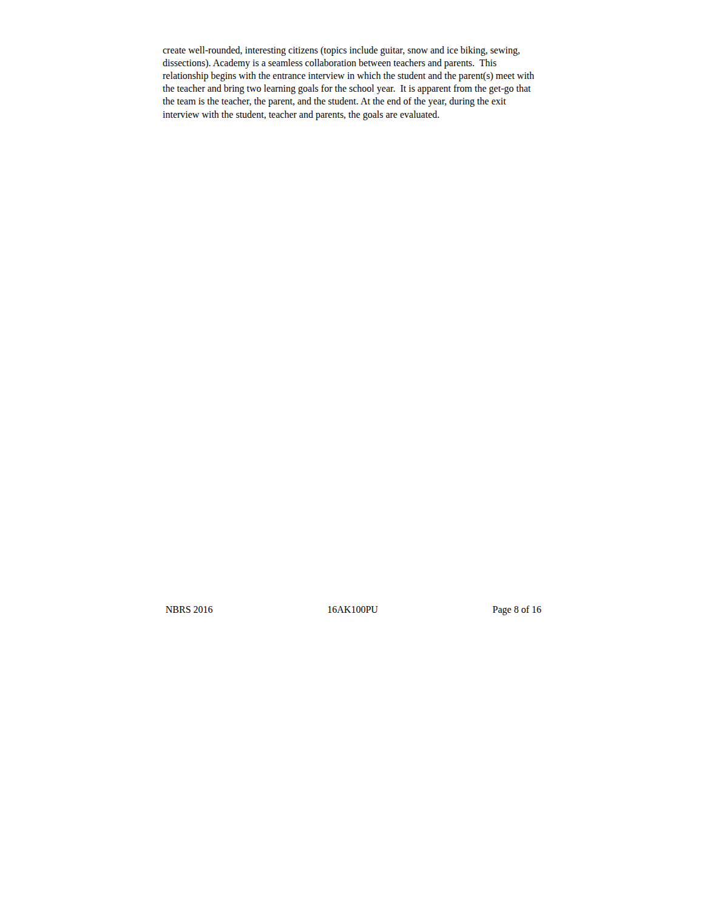create well-rounded, interesting citizens (topics include guitar, snow and ice biking, sewing, dissections). Academy is a seamless collaboration between teachers and parents. This relationship begins with the entrance interview in which the student and the parent(s) meet with the teacher and bring two learning goals for the school year. It is apparent from the get-go that the team is the teacher, the parent, and the student. At the end of the year, during the exit interview with the student, teacher and parents, the goals are evaluated.
NBRS 2016
16AK100PU
Page 8 of 16